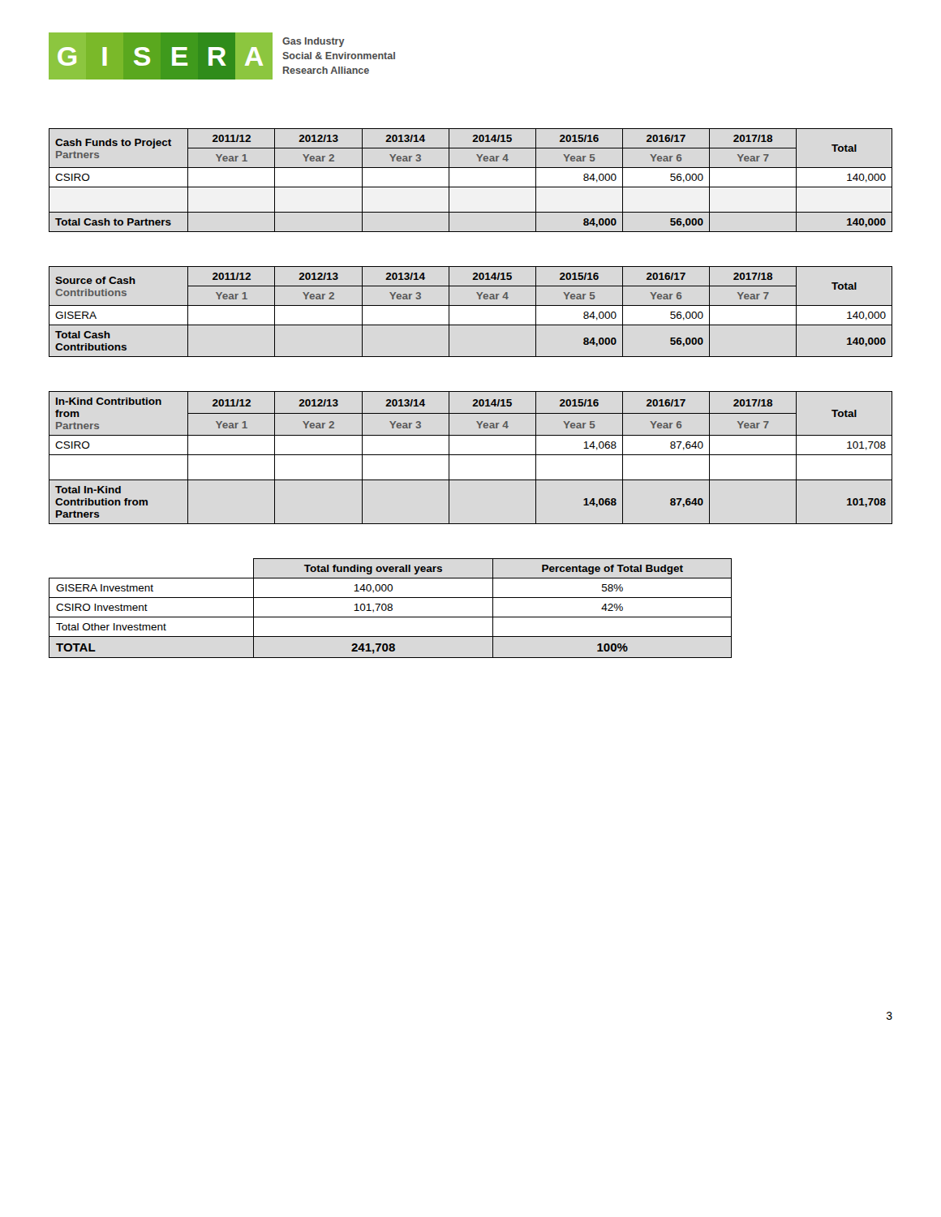GISERA
Gas Industry
Social & Environmental
Research Alliance
| Cash Funds to Project Partners | 2011/12 | 2012/13 | 2013/14 | 2014/15 | 2015/16 | 2016/17 | 2017/18 | Total |
| Year 1 | Year 2 | Year 3 | Year 4 | Year 5 | Year 6 | Year 7 |
| CSIRO | | | | | 84,000 | 56,000 | | 140,000 |
| Total Cash to Partners | | | | | 84,000 | 56,000 | | 140,000 |
| Source of Cash Contributions | 2011/12 | 2012/13 | 2013/14 | 2014/15 | 2015/16 | 2016/17 | 2017/18 | Total |
| Year 1 | Year 2 | Year 3 | Year 4 | Year 5 | Year 6 | Year 7 |
| GISERA | | | | | 84,000 | 56,000 | | 140,000 |
| Total Cash Contributions | | | | | 84,000 | 56,000 | | 140,000 |
| In-Kind Contribution from Partners | 2011/12 | 2012/13 | 2013/14 | 2014/15 | 2015/16 | 2016/17 | 2017/18 | Total |
| Year 1 | Year 2 | Year 3 | Year 4 | Year 5 | Year 6 | Year 7 |
| CSIRO | | | | | 14,068 | 87,640 | | 101,708 |
| Total In-Kind Contribution from Partners | | | | | 14,068 | 87,640 | | 101,708 |
| | Total funding overall years | Percentage of Total Budget |
| GISERA Investment | 140,000 | 58% |
| CSIRO Investment | 101,708 | 42% |
| Total Other Investment | | |
| TOTAL | 241,708 | 100% |
3